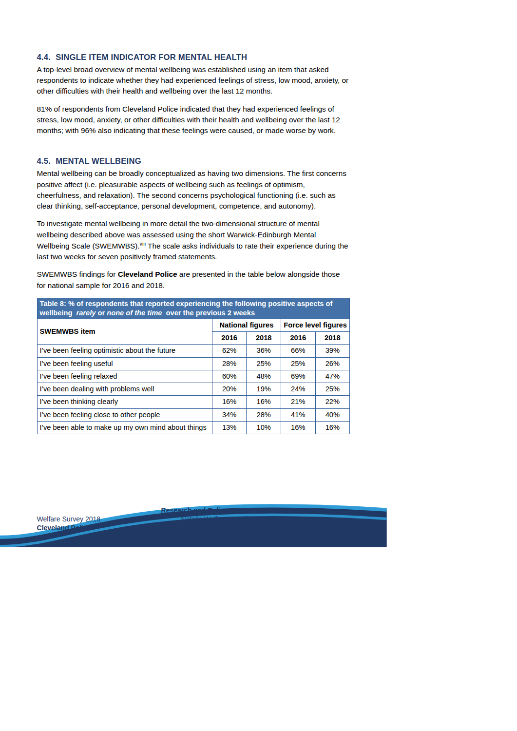4.4. SINGLE ITEM INDICATOR FOR MENTAL HEALTH
A top-level broad overview of mental wellbeing was established using an item that asked respondents to indicate whether they had experienced feelings of stress, low mood, anxiety, or other difficulties with their health and wellbeing over the last 12 months.
81% of respondents from Cleveland Police indicated that they had experienced feelings of stress, low mood, anxiety, or other difficulties with their health and wellbeing over the last 12 months; with 96% also indicating that these feelings were caused, or made worse by work.
4.5. MENTAL WELLBEING
Mental wellbeing can be broadly conceptualized as having two dimensions. The first concerns positive affect (i.e. pleasurable aspects of wellbeing such as feelings of optimism, cheerfulness, and relaxation). The second concerns psychological functioning (i.e. such as clear thinking, self-acceptance, personal development, competence, and autonomy).
To investigate mental wellbeing in more detail the two-dimensional structure of mental wellbeing described above was assessed using the short Warwick-Edinburgh Mental Wellbeing Scale (SWEMWBS).viii The scale asks individuals to rate their experience during the last two weeks for seven positively framed statements.
SWEMWBS findings for Cleveland Police are presented in the table below alongside those for national sample for 2016 and 2018.
| Table 8 : % of respondents that reported experiencing the following positive aspects of wellbeing rarely or none of the time over the previous 2 weeks |
| SWEMWBS item | National figures | Force level figures |
| 2016 | 2018 | 2016 | 2018 |
| I’ve been feeling optimistic about the future | 62% | 36% | 66% | 39% |
| I’ve been feeling useful | 28% | 25% | 25% | 26% |
| I’ve been feeling relaxed | 60% | 48% | 69% | 47% |
| I’ve been dealing with problems well | 20% | 19% | 24% | 25% |
| I’ve been thinking clearly | 16% | 16% | 21% | 22% |
| I’ve been feeling close to other people | 34% | 28% | 41% | 40% |
| I’ve been able to make up my own mind about things | 13% | 10% | 16% | 16% |
Welfare Survey 2018
Cleveland Police
Research and Policy Support
Natalie Wellington
12
R107/2018